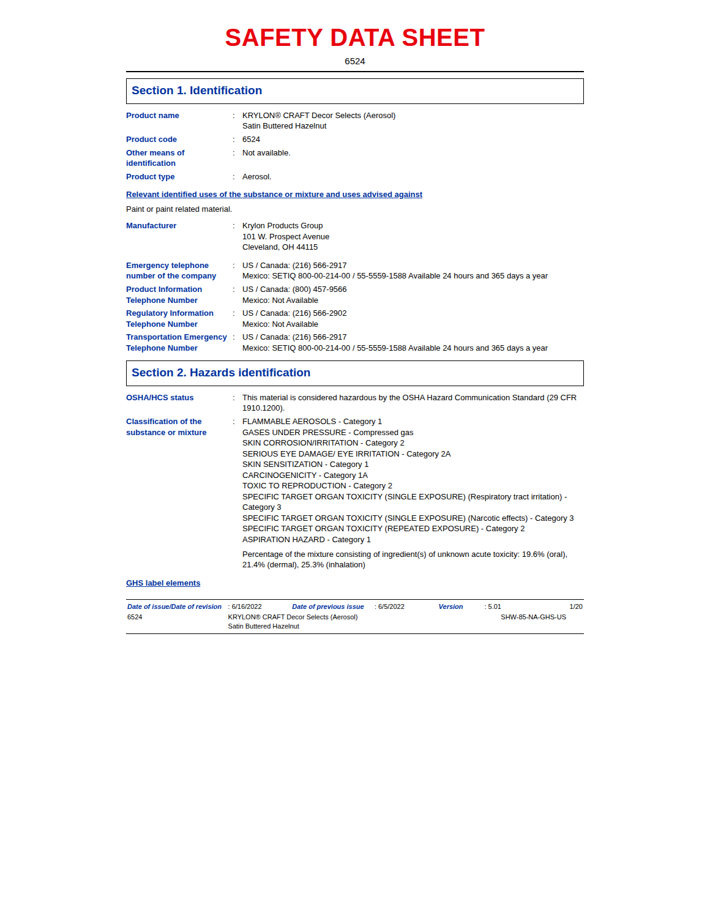SAFETY DATA SHEET
6524
Section 1. Identification
| Product name | : | KRYLON® CRAFT Decor Selects (Aerosol) Satin Buttered Hazelnut |
| Product code | : | 6524 |
| Other means of identification | : | Not available. |
| Product type | : | Aerosol. |
Relevant identified uses of the substance or mixture and uses advised against
Paint or paint related material.
| Manufacturer | : | Krylon Products Group 101 W. Prospect Avenue Cleveland, OH 44115 |
| Emergency telephone number of the company | : | US / Canada: (216) 566-2917 Mexico: SETIQ 800-00-214-00 / 55-5559-1588 Available 24 hours and 365 days a year |
| Product Information Telephone Number | : | US / Canada: (800) 457-9566 Mexico: Not Available |
| Regulatory Information Telephone Number | : | US / Canada: (216) 566-2902 Mexico: Not Available |
| Transportation Emergency Telephone Number | : | US / Canada: (216) 566-2917 Mexico: SETIQ 800-00-214-00 / 55-5559-1588 Available 24 hours and 365 days a year |
Section 2. Hazards identification
| OSHA/HCS status | : | This material is considered hazardous by the OSHA Hazard Communication Standard (29 CFR 1910.1200). |
| Classification of the substance or mixture | : | FLAMMABLE AEROSOLS - Category 1 GASES UNDER PRESSURE - Compressed gas SKIN CORROSION/IRRITATION - Category 2 SERIOUS EYE DAMAGE/ EYE IRRITATION - Category 2A SKIN SENSITIZATION - Category 1 CARCINOGENICITY - Category 1A TOXIC TO REPRODUCTION - Category 2 SPECIFIC TARGET ORGAN TOXICITY (SINGLE EXPOSURE) (Respiratory tract irritation) - Category 3 SPECIFIC TARGET ORGAN TOXICITY (SINGLE EXPOSURE) (Narcotic effects) - Category 3 SPECIFIC TARGET ORGAN TOXICITY (REPEATED EXPOSURE) - Category 2 ASPIRATION HAZARD - Category 1 Percentage of the mixture consisting of ingredient(s) of unknown acute toxicity: 19.6% (oral), 21.4% (dermal), 25.3% (inhalation) |
GHS label elements
| Date of issue/Date of revision | : 6/16/2022 | Date of previous issue | : 6/5/2022 | Version | : 5.01 | 1/20 |
| 6524 | KRYLON® CRAFT Decor Selects (Aerosol) Satin Buttered Hazelnut | SHW-85-NA-GHS-US |